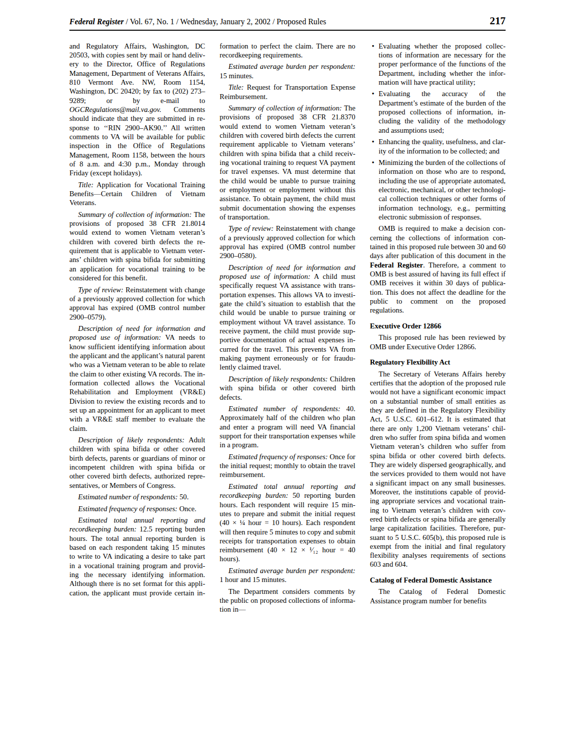Federal Register / Vol. 67, No. 1 / Wednesday, January 2, 2002 / Proposed Rules
217
and Regulatory Affairs, Washington, DC 20503, with copies sent by mail or hand delivery to the Director, Office of Regulations Management, Department of Veterans Affairs, 810 Vermont Ave. NW, Room 1154, Washington, DC 20420; by fax to (202) 273–9289; or by e-mail to OGCRegulations@mail.va.gov. Comments should indicate that they are submitted in response to ‘‘RIN 2900–AK90.’’ All written comments to VA will be available for public inspection in the Office of Regulations Management, Room 1158, between the hours of 8 a.m. and 4:30 p.m., Monday through Friday (except holidays).
Title: Application for Vocational Training Benefits—Certain Children of Vietnam Veterans.
Summary of collection of information: The provisions of proposed 38 CFR 21.8014 would extend to women Vietnam veteran’s children with covered birth defects the requirement that is applicable to Vietnam veterans’ children with spina bifida for submitting an application for vocational training to be considered for this benefit.
Type of review: Reinstatement with change of a previously approved collection for which approval has expired (OMB control number 2900–0579).
Description of need for information and proposed use of information: VA needs to know sufficient identifying information about the applicant and the applicant’s natural parent who was a Vietnam veteran to be able to relate the claim to other existing VA records. The information collected allows the Vocational Rehabilitation and Employment (VR&E) Division to review the existing records and to set up an appointment for an applicant to meet with a VR&E staff member to evaluate the claim.
Description of likely respondents: Adult children with spina bifida or other covered birth defects, parents or guardians of minor or incompetent children with spina bifida or other covered birth defects, authorized representatives, or Members of Congress.
Estimated number of respondents: 50.
Estimated frequency of responses: Once.
Estimated total annual reporting and recordkeeping burden: 12.5 reporting burden hours. The total annual reporting burden is based on each respondent taking 15 minutes to write to VA indicating a desire to take part in a vocational training program and providing the necessary identifying information. Although there is no set format for this application, the applicant must provide certain information to perfect the claim. There are no recordkeeping requirements.
Estimated average burden per respondent: 15 minutes.
Title: Request for Transportation Expense Reimbursement.
Summary of collection of information: The provisions of proposed 38 CFR 21.8370 would extend to women Vietnam veteran’s children with covered birth defects the current requirement applicable to Vietnam veterans’ children with spina bifida that a child receiving vocational training to request VA payment for travel expenses. VA must determine that the child would be unable to pursue training or employment or employment without this assistance. To obtain payment, the child must submit documentation showing the expenses of transportation.
Type of review: Reinstatement with change of a previously approved collection for which approval has expired (OMB control number 2900–0580).
Description of need for information and proposed use of information: A child must specifically request VA assistance with transportation expenses. This allows VA to investigate the child’s situation to establish that the child would be unable to pursue training or employment without VA travel assistance. To receive payment, the child must provide supportive documentation of actual expenses incurred for the travel. This prevents VA from making payment erroneously or for fraudulently claimed travel.
Description of likely respondents: Children with spina bifida or other covered birth defects.
Estimated number of respondents: 40. Approximately half of the children who plan and enter a program will need VA financial support for their transportation expenses while in a program.
Estimated frequency of responses: Once for the initial request; monthly to obtain the travel reimbursement.
Estimated total annual reporting and recordkeeping burden: 50 reporting burden hours. Each respondent will require 15 minutes to prepare and submit the initial request (40 × ¼ hour = 10 hours). Each respondent will then require 5 minutes to copy and submit receipts for transportation expenses to obtain reimbursement (40 × 12 × ¹⁄₁₂ hour = 40 hours).
Estimated average burden per respondent: 1 hour and 15 minutes.
The Department considers comments by the public on proposed collections of information in—
Evaluating whether the proposed collections of information are necessary for the proper performance of the functions of the Department, including whether the information will have practical utility;
Evaluating the accuracy of the Department’s estimate of the burden of the proposed collections of information, including the validity of the methodology and assumptions used;
Enhancing the quality, usefulness, and clarity of the information to be collected; and
Minimizing the burden of the collections of information on those who are to respond, including the use of appropriate automated, electronic, mechanical, or other technological collection techniques or other forms of information technology, e.g., permitting electronic submission of responses.
OMB is required to make a decision concerning the collections of information contained in this proposed rule between 30 and 60 days after publication of this document in the Federal Register. Therefore, a comment to OMB is best assured of having its full effect if OMB receives it within 30 days of publication. This does not affect the deadline for the public to comment on the proposed regulations.
Executive Order 12866
This proposed rule has been reviewed by OMB under Executive Order 12866.
Regulatory Flexibility Act
The Secretary of Veterans Affairs hereby certifies that the adoption of the proposed rule would not have a significant economic impact on a substantial number of small entities as they are defined in the Regulatory Flexibility Act, 5 U.S.C. 601–612. It is estimated that there are only 1,200 Vietnam veterans’ children who suffer from spina bifida and women Vietnam veteran’s children who suffer from spina bifida or other covered birth defects. They are widely dispersed geographically, and the services provided to them would not have a significant impact on any small businesses. Moreover, the institutions capable of providing appropriate services and vocational training to Vietnam veteran’s children with covered birth defects or spina bifida are generally large capitalization facilities. Therefore, pursuant to 5 U.S.C. 605(b), this proposed rule is exempt from the initial and final regulatory flexibility analyses requirements of sections 603 and 604.
Catalog of Federal Domestic Assistance
The Catalog of Federal Domestic Assistance program number for benefits